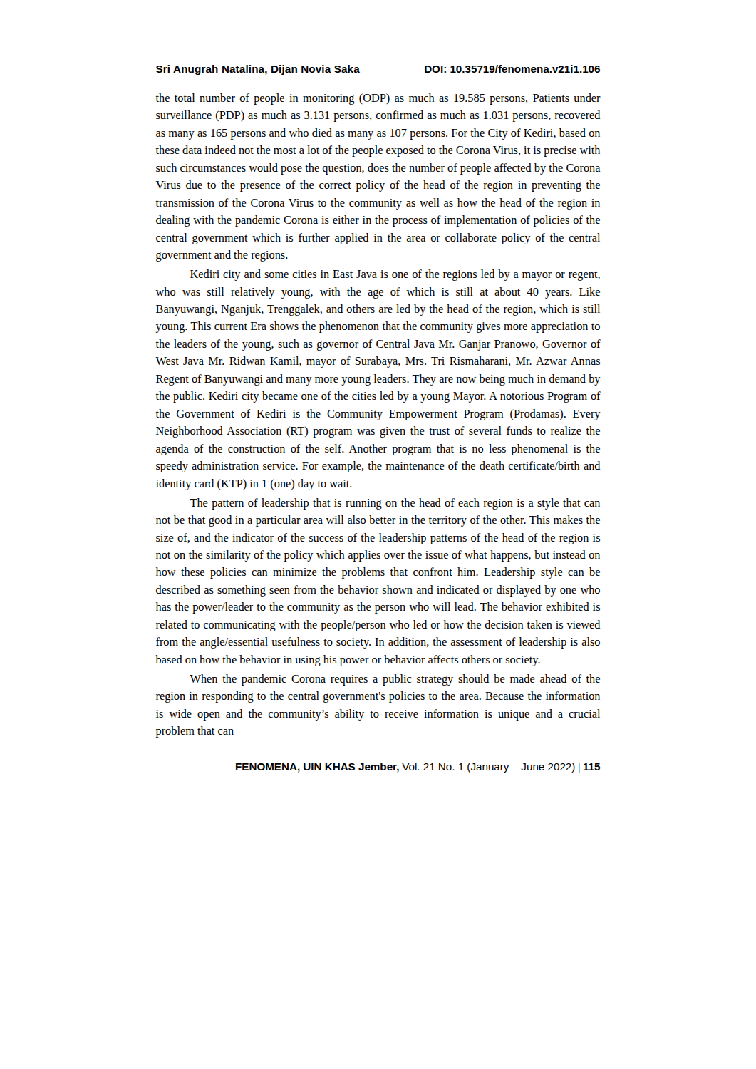Sri Anugrah Natalina, Dijan Novia Saka DOI: 10.35719/fenomena.v21i1.106
the total number of people in monitoring (ODP) as much as 19.585 persons, Patients under surveillance (PDP) as much as 3.131 persons, confirmed as much as 1.031 persons, recovered as many as 165 persons and who died as many as 107 persons. For the City of Kediri, based on these data indeed not the most a lot of the people exposed to the Corona Virus, it is precise with such circumstances would pose the question, does the number of people affected by the Corona Virus due to the presence of the correct policy of the head of the region in preventing the transmission of the Corona Virus to the community as well as how the head of the region in dealing with the pandemic Corona is either in the process of implementation of policies of the central government which is further applied in the area or collaborate policy of the central government and the regions.
Kediri city and some cities in East Java is one of the regions led by a mayor or regent, who was still relatively young, with the age of which is still at about 40 years. Like Banyuwangi, Nganjuk, Trenggalek, and others are led by the head of the region, which is still young. This current Era shows the phenomenon that the community gives more appreciation to the leaders of the young, such as governor of Central Java Mr. Ganjar Pranowo, Governor of West Java Mr. Ridwan Kamil, mayor of Surabaya, Mrs. Tri Rismaharani, Mr. Azwar Annas Regent of Banyuwangi and many more young leaders. They are now being much in demand by the public. Kediri city became one of the cities led by a young Mayor. A notorious Program of the Government of Kediri is the Community Empowerment Program (Prodamas). Every Neighborhood Association (RT) program was given the trust of several funds to realize the agenda of the construction of the self. Another program that is no less phenomenal is the speedy administration service. For example, the maintenance of the death certificate/birth and identity card (KTP) in 1 (one) day to wait.
The pattern of leadership that is running on the head of each region is a style that can not be that good in a particular area will also better in the territory of the other. This makes the size of, and the indicator of the success of the leadership patterns of the head of the region is not on the similarity of the policy which applies over the issue of what happens, but instead on how these policies can minimize the problems that confront him. Leadership style can be described as something seen from the behavior shown and indicated or displayed by one who has the power/leader to the community as the person who will lead. The behavior exhibited is related to communicating with the people/person who led or how the decision taken is viewed from the angle/essential usefulness to society. In addition, the assessment of leadership is also based on how the behavior in using his power or behavior affects others or society.
When the pandemic Corona requires a public strategy should be made ahead of the region in responding to the central government's policies to the area. Because the information is wide open and the community’s ability to receive information is unique and a crucial problem that can
FENOMENA, UIN KHAS Jember, Vol. 21 No. 1 (January – June 2022) | 115